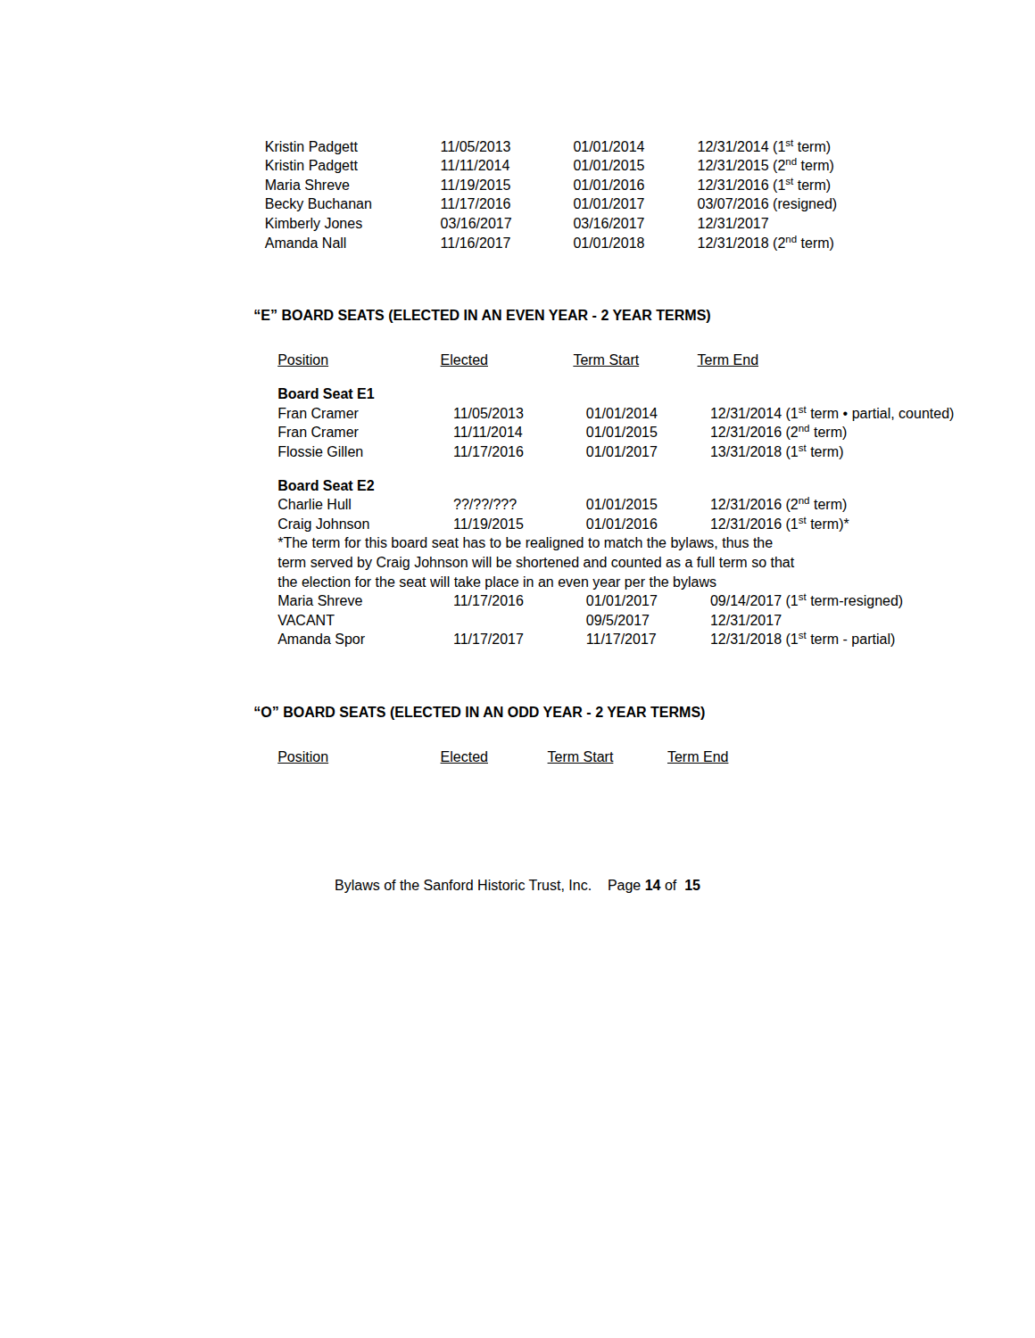Kristin Padgett 11/05/201301/01/201412/31/2014 (1st term)
Kristin Padgett 11/11/201401/01/201512/31/2015 (2nd term)
Maria Shreve 11/19/201501/01/201612/31/2016 (1st term)
Becky Buchanan 11/17/201601/01/201703/07/2016 (resigned)
Kimberly Jones 03/16/201703/16/201712/31/2017
Amanda Nall 11/16/201701/01/201812/31/2018 (2nd term)
“E” BOARD SEATS (ELECTED IN AN EVEN YEAR - 2 YEAR TERMS)
Position Elected Term Start Term End
Board Seat E1
Fran Cramer 11/05/201301/01/201412/31/2014 (1st term • partial, counted)
Fran Cramer 11/11/201401/01/201512/31/2016 (2nd term)
Flossie Gillen 11/17/201601/01/201713/31/2018 (1st term)
Board Seat E2
Charlie Hull??/??/???01/01/201512/31/2016 (2nd term)
Craig Johnson 11/19/201501/01/201612/31/2016 (1st term)*
*The term for this board seat has to be realigned to match the bylaws, thus the term served by Craig Johnson will be shortened and counted as a full term so that the election for the seat will take place in an even year per the bylaws
Maria Shreve 11/17/201601/01/201709/14/2017 (1st term-resigned)
VACANT 09/5/201712/31/2017
Amanda Spor 11/17/201711/17/201712/31/2018 (1st term - partial)
“O” BOARD SEATS (ELECTED IN AN ODD YEAR - 2 YEAR TERMS)
Position Elected Term Start Term End
Bylaws of the Sanford Historic Trust, Inc. Page 14 of 15